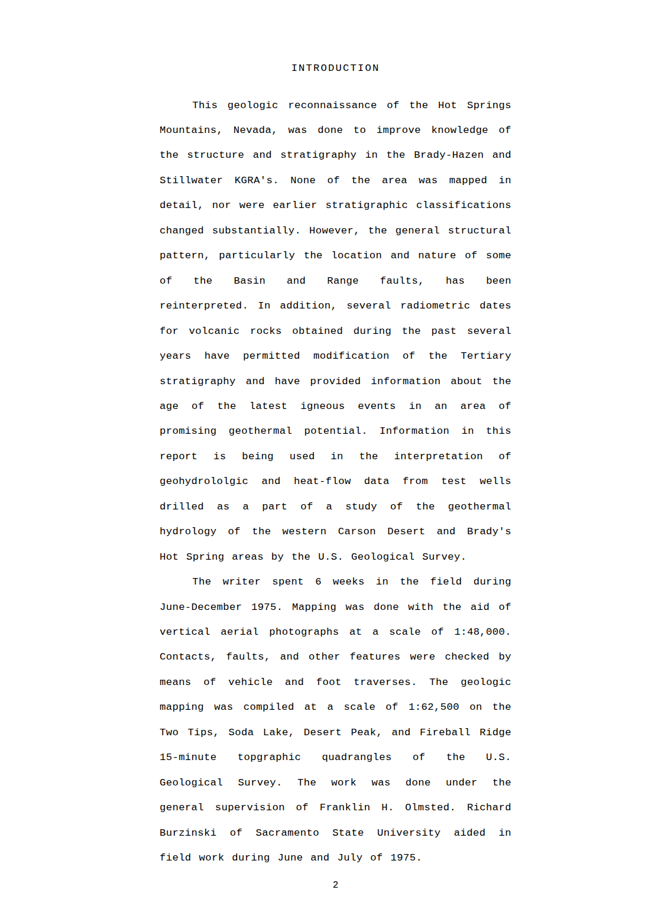INTRODUCTION
This geologic reconnaissance of the Hot Springs Mountains, Nevada, was done to improve knowledge of the structure and stratigraphy in the Brady-Hazen and Stillwater KGRA's. None of the area was mapped in detail, nor were earlier stratigraphic classifications changed substantially. However, the general structural pattern, particularly the location and nature of some of the Basin and Range faults, has been reinterpreted. In addition, several radiometric dates for volcanic rocks obtained during the past several years have permitted modification of the Tertiary stratigraphy and have provided information about the age of the latest igneous events in an area of promising geothermal potential. Information in this report is being used in the interpretation of geohydrololgic and heat-flow data from test wells drilled as a part of a study of the geothermal hydrology of the western Carson Desert and Brady's Hot Spring areas by the U.S. Geological Survey.
The writer spent 6 weeks in the field during June-December 1975. Mapping was done with the aid of vertical aerial photographs at a scale of 1:48,000. Contacts, faults, and other features were checked by means of vehicle and foot traverses. The geologic mapping was compiled at a scale of 1:62,500 on the Two Tips, Soda Lake, Desert Peak, and Fireball Ridge 15-minute topgraphic quadrangles of the U.S. Geological Survey. The work was done under the general supervision of Franklin H. Olmsted. Richard Burzinski of Sacramento State University aided in field work during June and July of 1975.
2